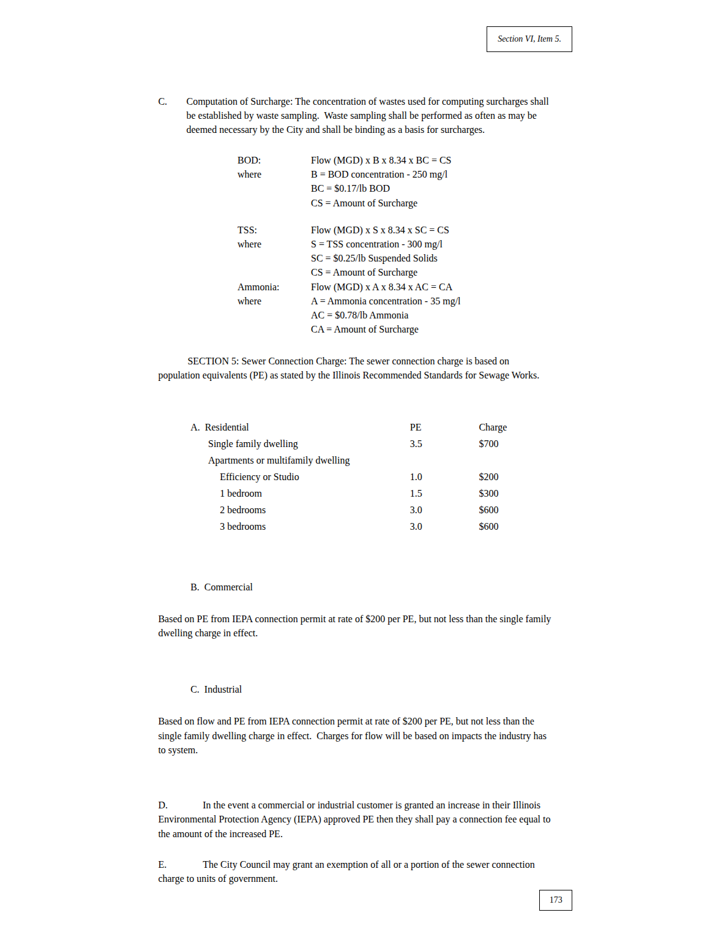Section VI, Item 5.
C.
Computation of Surcharge: The concentration of wastes used for computing surcharges shall be established by waste sampling. Waste sampling shall be performed as often as may be deemed necessary by the City and shall be binding as a basis for surcharges.
BOD:
Flow (MGD) x B x 8.34 x BC = CS
where
B = BOD concentration - 250 mg/l
where
BC = $0.17/lb BOD
where
CS = Amount of Surcharge
TSS:
Flow (MGD) x S x 8.34 x SC = CS
where
S = TSS concentration - 300 mg/l
where
SC = $0.25/lb Suspended Solids
where
CS = Amount of Surcharge
Ammonia:
Flow (MGD) x A x 8.34 x AC = CA
where
A = Ammonia concentration - 35 mg/l
where
AC = $0.78/lb Ammonia
where
CA = Amount of Surcharge
SECTION 5: Sewer Connection Charge: The sewer connection charge is based on population equivalents (PE) as stated by the Illinois Recommended Standards for Sewage Works.
| A. Residential | PE | Charge |
| Single family dwelling | 3.5 | $700 |
| Apartments or multifamily dwelling | | |
| Efficiency or Studio | 1.0 | $200 |
| 1 bedroom | 1.5 | $300 |
| 2 bedrooms | 3.0 | $600 |
| 3 bedrooms | 3.0 | $600 |
B. Commercial
Based on PE from IEPA connection permit at rate of $200 per PE, but not less than the single family dwelling charge in effect.
C. Industrial
Based on flow and PE from IEPA connection permit at rate of $200 per PE, but not less than the single family dwelling charge in effect. Charges for flow will be based on impacts the industry has to system.
D. In the event a commercial or industrial customer is granted an increase in their Illinois Environmental Protection Agency (IEPA) approved PE then they shall pay a connection fee equal to the amount of the increased PE.
E. The City Council may grant an exemption of all or a portion of the sewer connection charge to units of government.
173